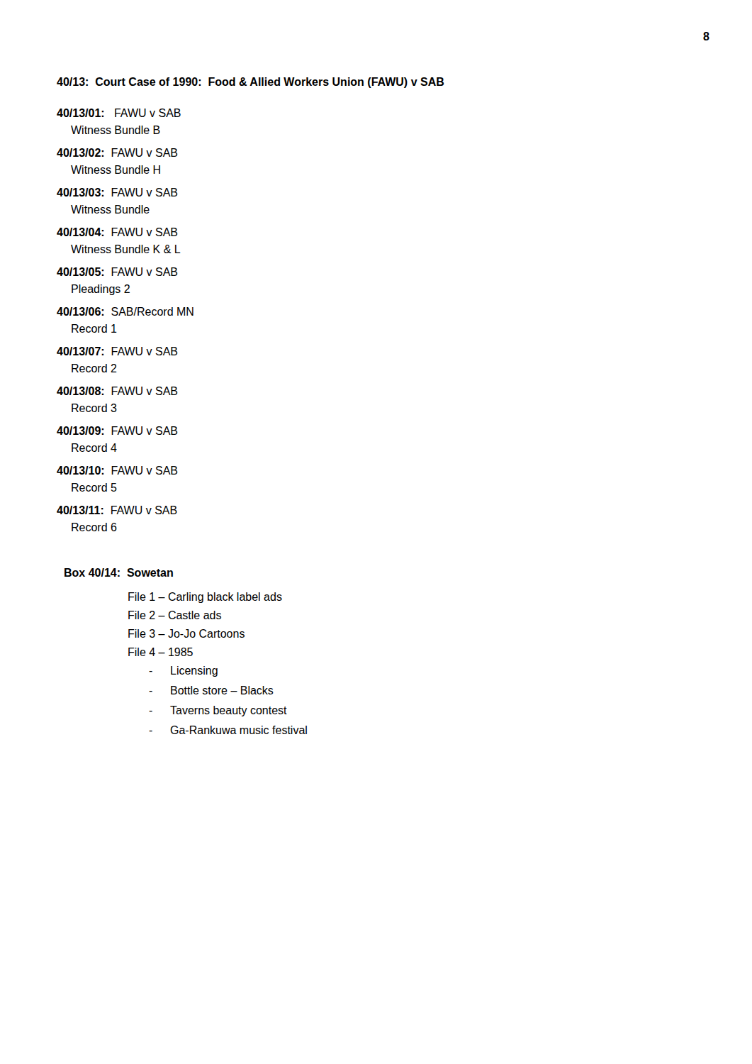8
40/13: Court Case of 1990: Food & Allied Workers Union (FAWU) v SAB
40/13/01: FAWU v SAB
Witness Bundle B
40/13/02: FAWU v SAB
Witness Bundle H
40/13/03: FAWU v SAB
Witness Bundle
40/13/04: FAWU v SAB
Witness Bundle K & L
40/13/05: FAWU v SAB
Pleadings 2
40/13/06: SAB/Record MN
Record 1
40/13/07: FAWU v SAB
Record 2
40/13/08: FAWU v SAB
Record 3
40/13/09: FAWU v SAB
Record 4
40/13/10: FAWU v SAB
Record 5
40/13/11: FAWU v SAB
Record 6
Box 40/14: Sowetan
File 1 – Carling black label ads
File 2 – Castle ads
File 3 – Jo-Jo Cartoons
File 4 – 1985
Licensing
Bottle store – Blacks
Taverns beauty contest
Ga-Rankuwa music festival